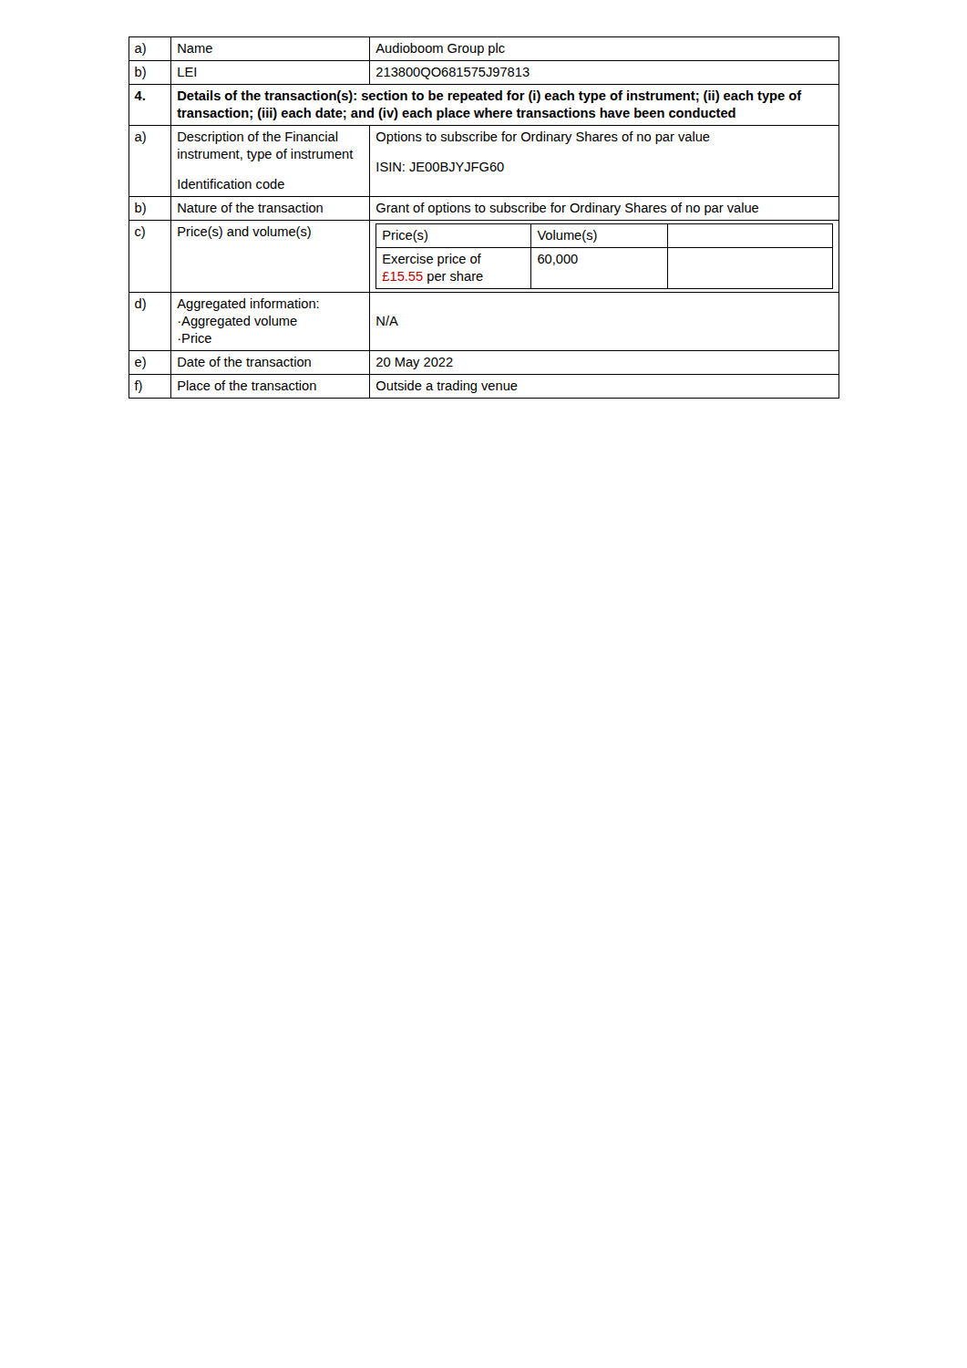| a) | Name | Audioboom Group plc |
| b) | LEI | 213800QO681575J97813 |
| 4. | Details of the transaction(s): section to be repeated for (i) each type of instrument; (ii) each type of transaction; (iii) each date; and (iv) each place where transactions have been conducted |
| a) | Description of the Financial instrument, type of instrument Identification code | Options to subscribe for Ordinary Shares of no par value ISIN: JE00BJYJFG60 |
| b) | Nature of the transaction | Grant of options to subscribe for Ordinary Shares of no par value |
| c) | Price(s) and volume(s) | / Price(s) / Volume(s) / / / Exercise price of £15.55 per share / 60,000 / / |
| d) | Aggregated information: ·Aggregated volume ·Price | N/A |
| e) | Date of the transaction | 20 May 2022 |
| f) | Place of the transaction | Outside a trading venue |